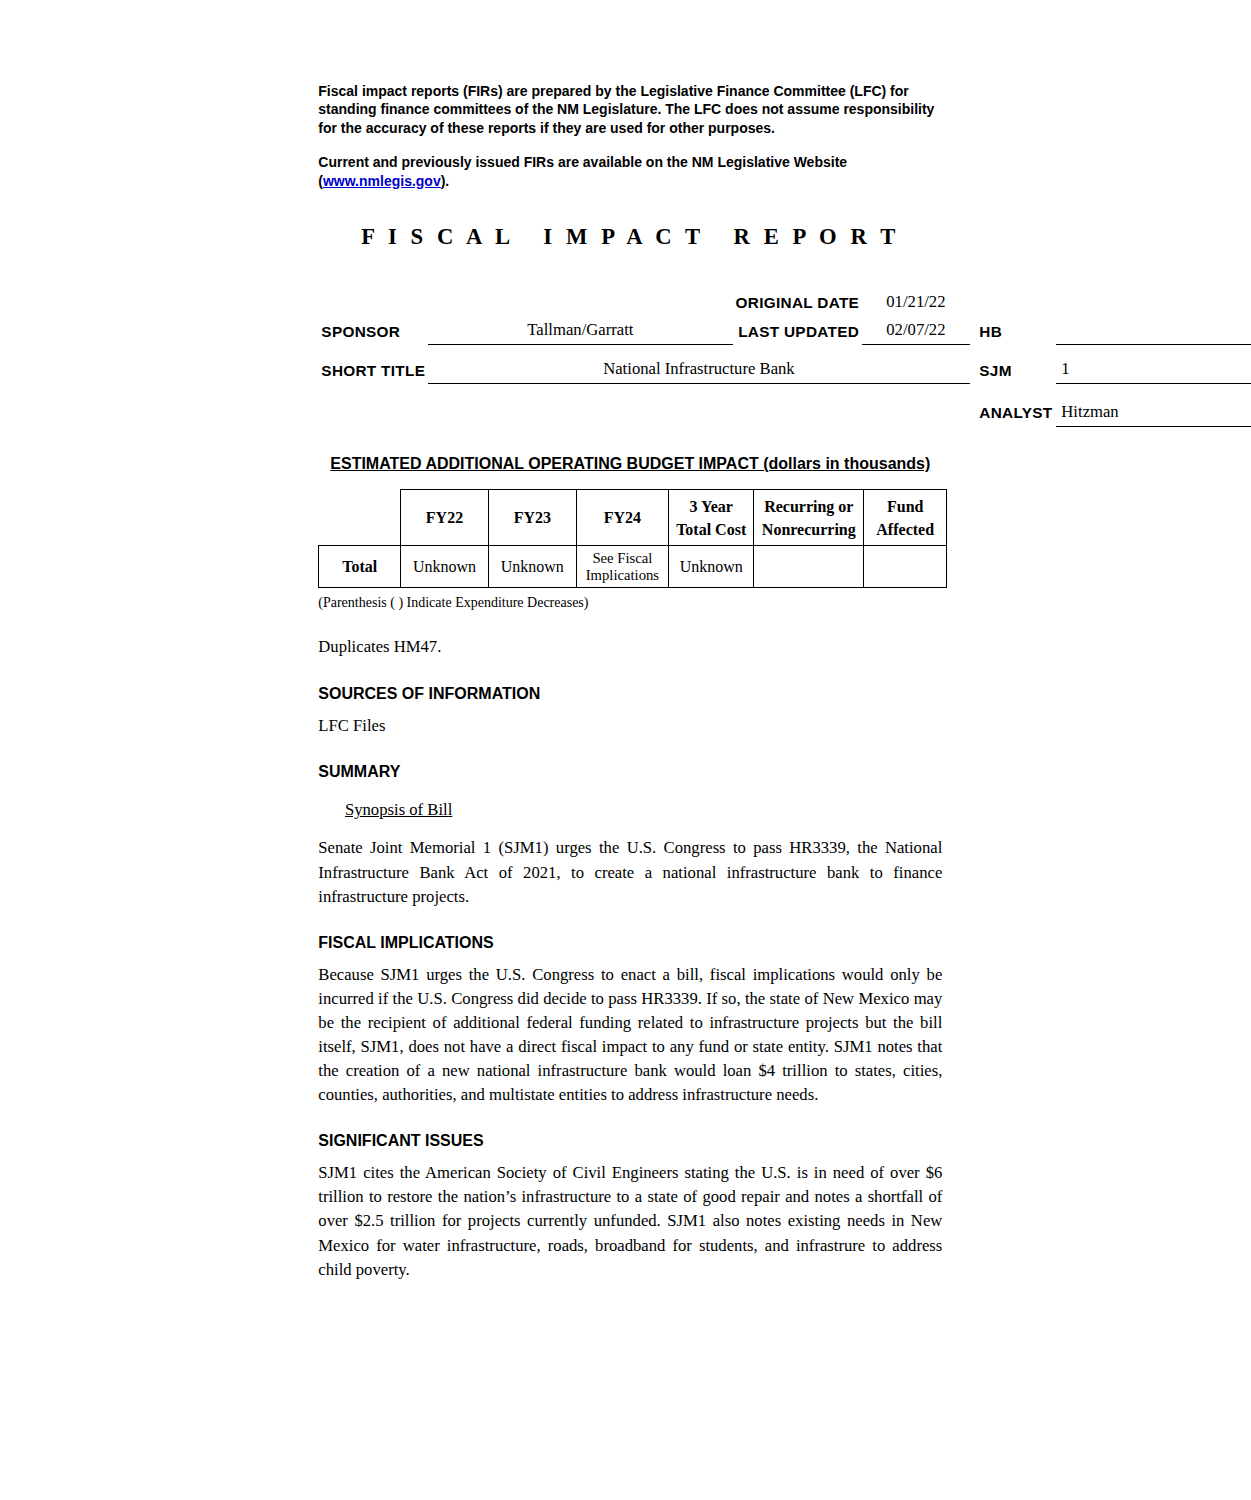Fiscal impact reports (FIRs) are prepared by the Legislative Finance Committee (LFC) for standing finance committees of the NM Legislature. The LFC does not assume responsibility for the accuracy of these reports if they are used for other purposes.
Current and previously issued FIRs are available on the NM Legislative Website (www.nmlegis.gov).
F I S C A L I M P A C T R E P O R T
| | | ORIGINAL DATE | 01/21/22 | | | |
| SPONSOR | Tallman/Garratt | LAST UPDATED | 02/07/22 | | HB | |
| SHORT TITLE | National Infrastructure Bank | | SJM | 1 |
| | | ANALYST | Hitzman |
ESTIMATED ADDITIONAL OPERATING BUDGET IMPACT (dollars in thousands)
| | FY22 | FY23 | FY24 | 3 Year Total Cost | Recurring or Nonrecurring | Fund Affected |
| --- | --- | --- | --- | --- | --- | --- |
| Total | Unknown | Unknown | See Fiscal Implications | Unknown | | |
(Parenthesis ( ) Indicate Expenditure Decreases)
Duplicates HM47.
SOURCES OF INFORMATION
LFC Files
SUMMARY
Synopsis of Bill
Senate Joint Memorial 1 (SJM1) urges the U.S. Congress to pass HR3339, the National Infrastructure Bank Act of 2021, to create a national infrastructure bank to finance infrastructure projects.
FISCAL IMPLICATIONS
Because SJM1 urges the U.S. Congress to enact a bill, fiscal implications would only be incurred if the U.S. Congress did decide to pass HR3339. If so, the state of New Mexico may be the recipient of additional federal funding related to infrastructure projects but the bill itself, SJM1, does not have a direct fiscal impact to any fund or state entity. SJM1 notes that the creation of a new national infrastructure bank would loan $4 trillion to states, cities, counties, authorities, and multistate entities to address infrastructure needs.
SIGNIFICANT ISSUES
SJM1 cites the American Society of Civil Engineers stating the U.S. is in need of over $6 trillion to restore the nation’s infrastructure to a state of good repair and notes a shortfall of over $2.5 trillion for projects currently unfunded. SJM1 also notes existing needs in New Mexico for water infrastructure, roads, broadband for students, and infrastrure to address child poverty.